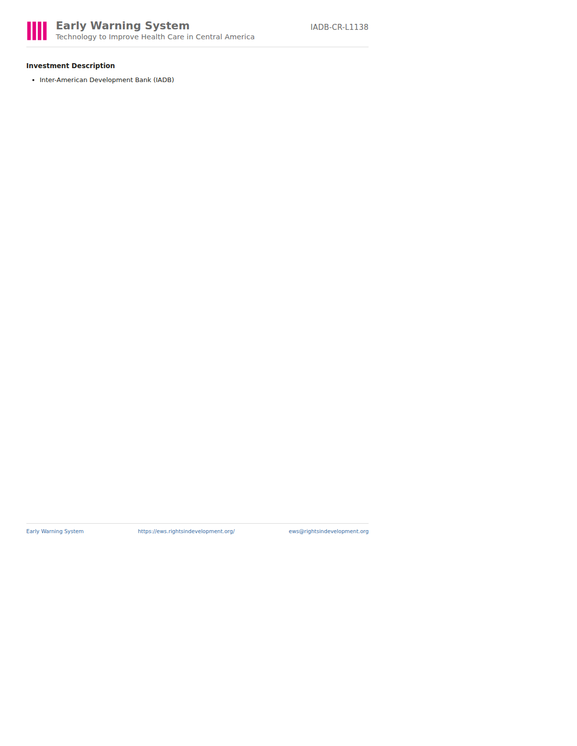Early Warning System
Technology to Improve Health Care in Central America
IADB-CR-L1138
Investment Description
Inter-American Development Bank (IADB)
Early Warning System
https://ews.rightsindevelopment.org/
ews@rightsindevelopment.org